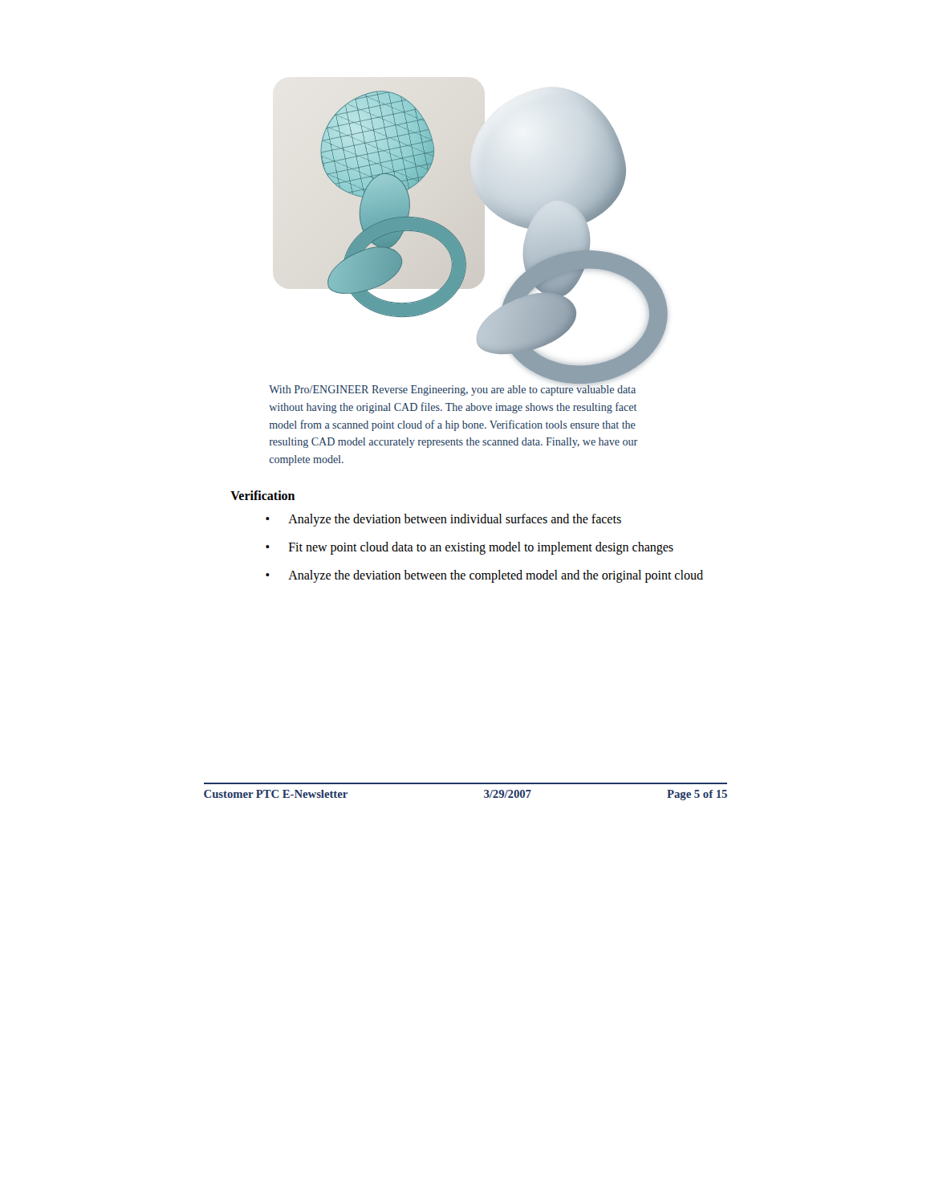With Pro/ENGINEER Reverse Engineering, you are able to capture valuable data without having the original CAD files. The above image shows the resulting facet model from a scanned point cloud of a hip bone. Verification tools ensure that the resulting CAD model accurately represents the scanned data. Finally, we have our complete model.
Verification
Analyze the deviation between individual surfaces and the facets
Fit new point cloud data to an existing model to implement design changes
Analyze the deviation between the completed model and the original point cloud
Customer PTC E-Newsletter 3/29/2007 Page 5 of 15